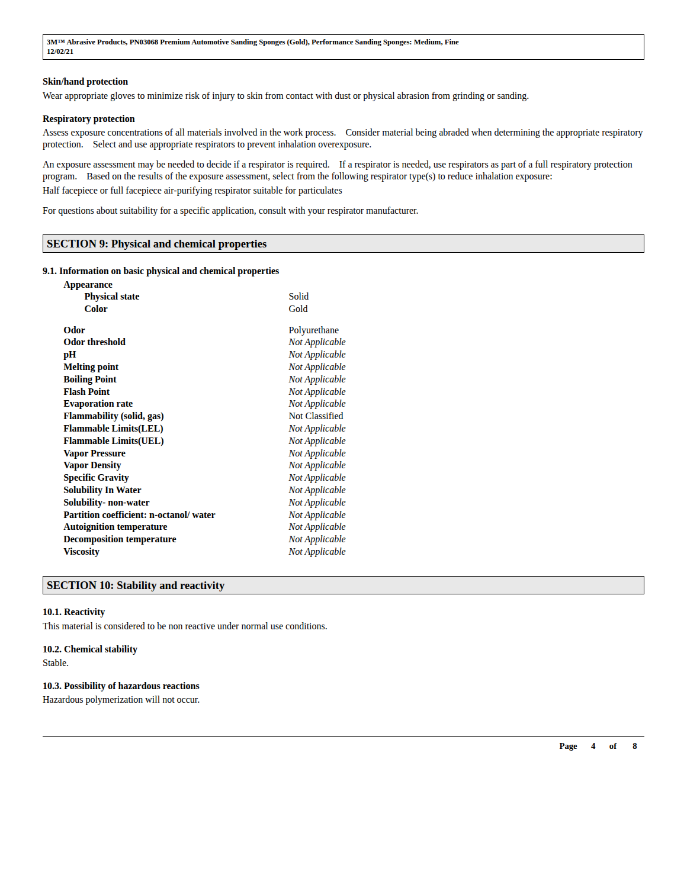3M™ Abrasive Products, PN03068 Premium Automotive Sanding Sponges (Gold), Performance Sanding Sponges: Medium, Fine
12/02/21
Skin/hand protection
Wear appropriate gloves to minimize risk of injury to skin from contact with dust or physical abrasion from grinding or sanding.
Respiratory protection
Assess exposure concentrations of all materials involved in the work process. Consider material being abraded when determining the appropriate respiratory protection. Select and use appropriate respirators to prevent inhalation overexposure.
An exposure assessment may be needed to decide if a respirator is required. If a respirator is needed, use respirators as part of a full respiratory protection program. Based on the results of the exposure assessment, select from the following respirator type(s) to reduce inhalation exposure:
Half facepiece or full facepiece air-purifying respirator suitable for particulates
For questions about suitability for a specific application, consult with your respirator manufacturer.
SECTION 9: Physical and chemical properties
9.1. Information on basic physical and chemical properties
Appearance
| Physical state | Solid |
| Color | Gold |
| Odor | Polyurethane |
| Odor threshold | Not Applicable |
| pH | Not Applicable |
| Melting point | Not Applicable |
| Boiling Point | Not Applicable |
| Flash Point | Not Applicable |
| Evaporation rate | Not Applicable |
| Flammability (solid, gas) | Not Classified |
| Flammable Limits(LEL) | Not Applicable |
| Flammable Limits(UEL) | Not Applicable |
| Vapor Pressure | Not Applicable |
| Vapor Density | Not Applicable |
| Specific Gravity | Not Applicable |
| Solubility In Water | Not Applicable |
| Solubility- non-water | Not Applicable |
| Partition coefficient: n-octanol/ water | Not Applicable |
| Autoignition temperature | Not Applicable |
| Decomposition temperature | Not Applicable |
| Viscosity | Not Applicable |
SECTION 10: Stability and reactivity
10.1. Reactivity
This material is considered to be non reactive under normal use conditions.
10.2. Chemical stability
Stable.
10.3. Possibility of hazardous reactions
Hazardous polymerization will not occur.
Page 4 of 8